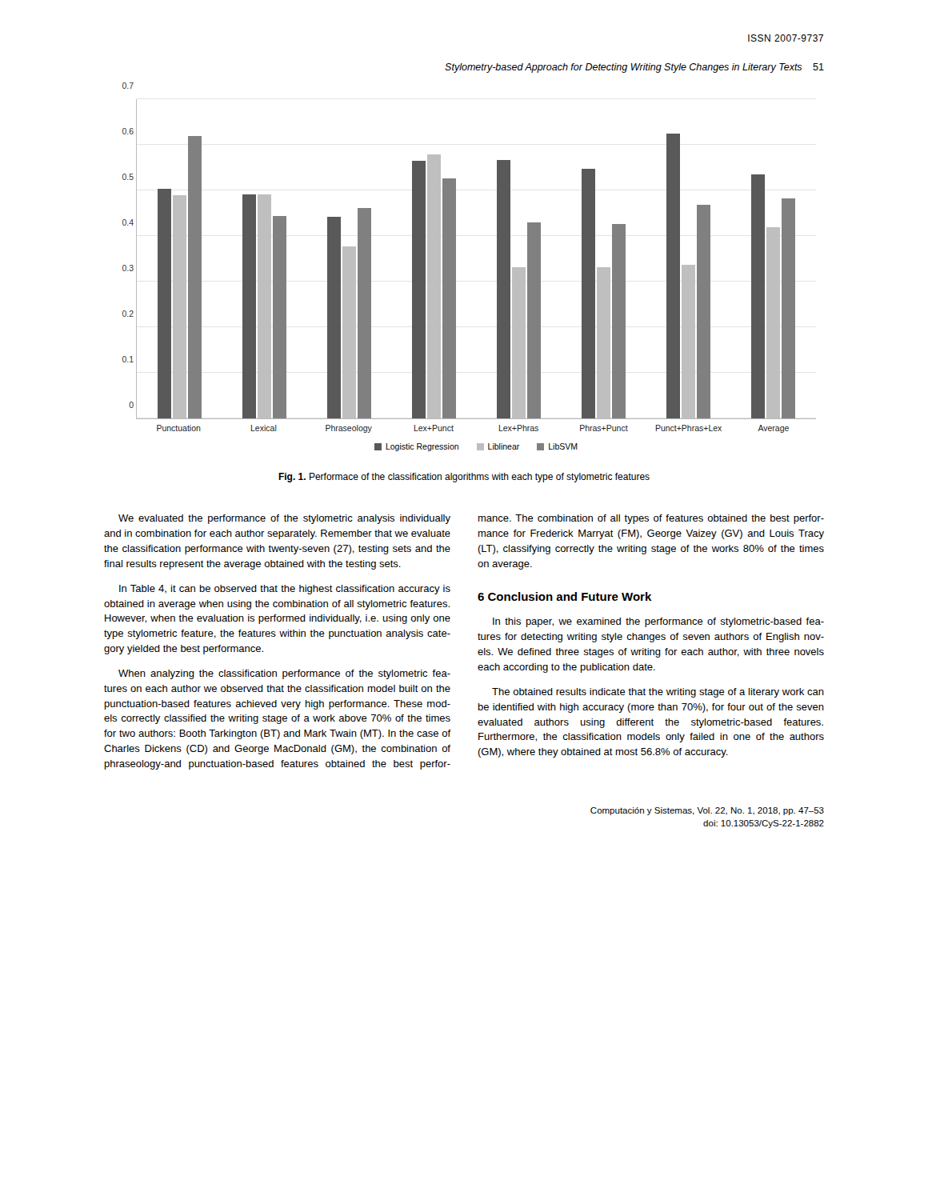ISSN 2007-9737
Stylometry-based Approach for Detecting Writing Style Changes in Literary Texts 51
0
0.1
0.2
0.3
0.4
0.5
0.6
0.7
Punctuation Lexical Phraseology Lex+Punct Lex+Phras Phras+Punct Punct+Phras+Lex Average
Logistic Regression
Liblinear
LibSVM
Fig. 1. Performace of the classification algorithms with each type of stylometric features
We evaluated the performance of the stylometric analysis individually and in combination for each author separately. Remember that we evaluate the classification performance with twenty-seven (27), testing sets and the final results represent the average obtained with the testing sets.
In Table 4, it can be observed that the highest classification accuracy is obtained in average when using the combination of all stylometric features. However, when the evaluation is performed individually, i.e. using only one type stylometric feature, the features within the punctuation analysis category yielded the best performance.
When analyzing the classification performance of the stylometric features on each author we observed that the classification model built on the punctuation-based features achieved very high performance. These models correctly classified the writing stage of a work above 70% of the times for two authors: Booth Tarkington (BT) and Mark Twain (MT). In the case of Charles Dickens (CD) and George MacDonald (GM), the combination of phraseology-and punctuation-based features obtained the best performance. The combination of all types of features obtained the best performance for Frederick Marryat (FM), George Vaizey (GV) and Louis Tracy (LT), classifying correctly the writing stage of the works 80% of the times on average.
6 Conclusion and Future Work
In this paper, we examined the performance of stylometric-based features for detecting writing style changes of seven authors of English novels. We defined three stages of writing for each author, with three novels each according to the publication date.
The obtained results indicate that the writing stage of a literary work can be identified with high accuracy (more than 70%), for four out of the seven evaluated authors using different the stylometric-based features. Furthermore, the classification models only failed in one of the authors (GM), where they obtained at most 56.8% of accuracy.
Computación y Sistemas, Vol. 22, No. 1, 2018, pp. 47–53
doi: 10.13053/CyS-22-1-2882